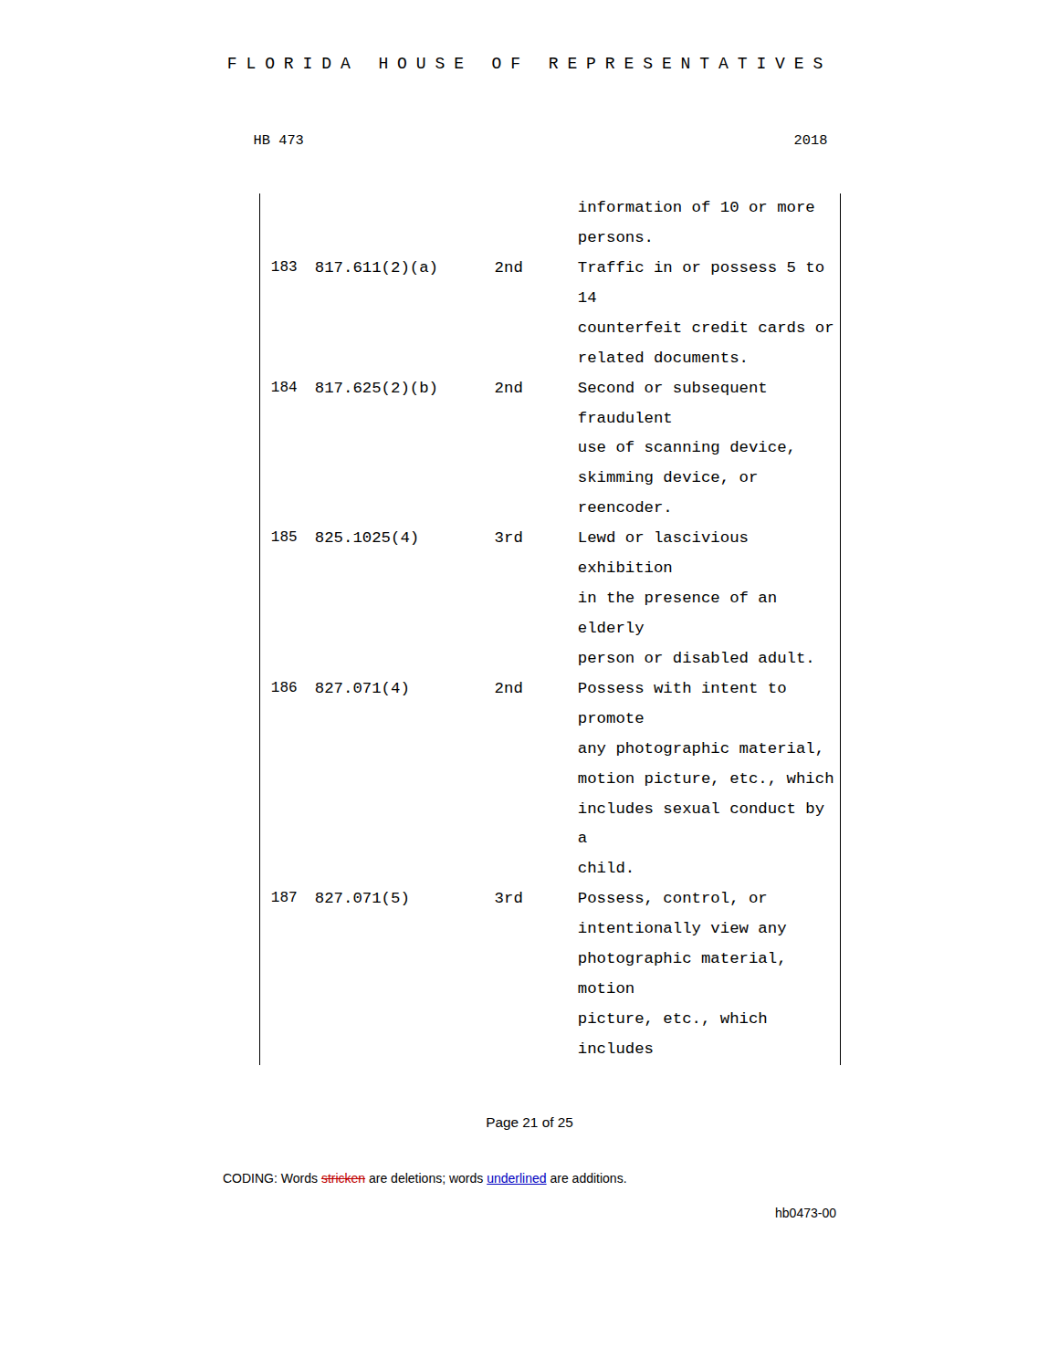FLORIDA HOUSE OF REPRESENTATIVES
HB 473 2018
| | information of 10 or more persons. |
| 183 | 817.611(2)(a) 2nd Traffic in or possess 5 to 14 counterfeit credit cards or related documents. |
| 184 | 817.625(2)(b) 2nd Second or subsequent fraudulent use of scanning device, skimming device, or reencoder. |
| 185 | 825.1025(4) 3rd Lewd or lascivious exhibition in the presence of an elderly person or disabled adult. |
| 186 | 827.071(4) 2nd Possess with intent to promote any photographic material, motion picture, etc., which includes sexual conduct by a child. |
| 187 | 827.071(5) 3rd Possess, control, or intentionally view any photographic material, motion picture, etc., which includes |
Page 21 of 25
CODING: Words stricken are deletions; words underlined are additions.
hb0473-00